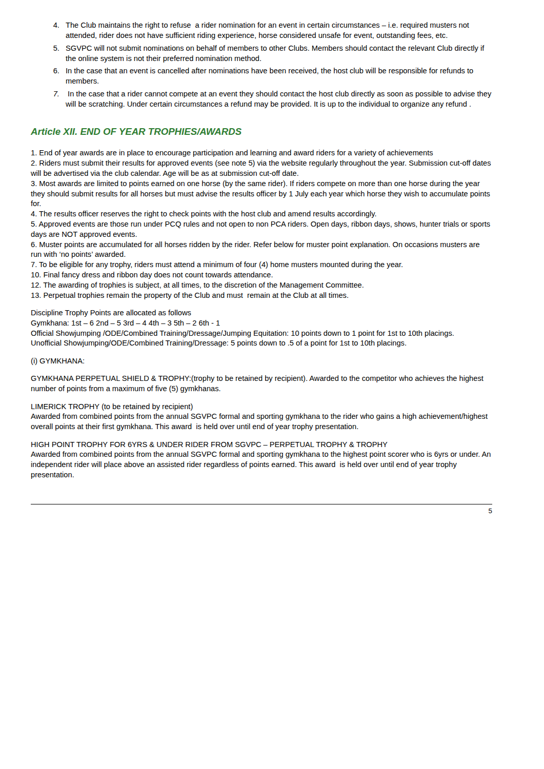The Club maintains the right to refuse a rider nomination for an event in certain circumstances – i.e. required musters not attended, rider does not have sufficient riding experience, horse considered unsafe for event, outstanding fees, etc.
SGVPC will not submit nominations on behalf of members to other Clubs. Members should contact the relevant Club directly if the online system is not their preferred nomination method.
In the case that an event is cancelled after nominations have been received, the host club will be responsible for refunds to members.
In the case that a rider cannot compete at an event they should contact the host club directly as soon as possible to advise they will be scratching. Under certain circumstances a refund may be provided. It is up to the individual to organize any refund .
Article XII. END OF YEAR TROPHIES/AWARDS
1. End of year awards are in place to encourage participation and learning and award riders for a variety of achievements
2. Riders must submit their results for approved events (see note 5) via the website regularly throughout the year. Submission cut-off dates will be advertised via the club calendar. Age will be as at submission cut-off date.
3. Most awards are limited to points earned on one horse (by the same rider). If riders compete on more than one horse during the year they should submit results for all horses but must advise the results officer by 1 July each year which horse they wish to accumulate points for.
4. The results officer reserves the right to check points with the host club and amend results accordingly.
5. Approved events are those run under PCQ rules and not open to non PCA riders. Open days, ribbon days, shows, hunter trials or sports days are NOT approved events.
6. Muster points are accumulated for all horses ridden by the rider. Refer below for muster point explanation. On occasions musters are run with ‘no points’ awarded.
7. To be eligible for any trophy, riders must attend a minimum of four (4) home musters mounted during the year.
10. Final fancy dress and ribbon day does not count towards attendance.
12. The awarding of trophies is subject, at all times, to the discretion of the Management Committee.
13. Perpetual trophies remain the property of the Club and must remain at the Club at all times.
Discipline Trophy Points are allocated as follows
Gymkhana: 1st – 6 2nd – 5 3rd – 4 4th – 3 5th – 2 6th - 1
Official Showjumping /ODE/Combined Training/Dressage/Jumping Equitation: 10 points down to 1 point for 1st to 10th placings.
Unofficial Showjumping/ODE/Combined Training/Dressage: 5 points down to .5 of a point for 1st to 10th placings.
(i) GYMKHANA:
GYMKHANA PERPETUAL SHIELD & TROPHY:(trophy to be retained by recipient). Awarded to the competitor who achieves the highest number of points from a maximum of five (5) gymkhanas.
LIMERICK TROPHY (to be retained by recipient)
Awarded from combined points from the annual SGVPC formal and sporting gymkhana to the rider who gains a high achievement/highest overall points at their first gymkhana. This award is held over until end of year trophy presentation.
HIGH POINT TROPHY FOR 6YRS & UNDER RIDER FROM SGVPC – PERPETUAL TROPHY & TROPHY
Awarded from combined points from the annual SGVPC formal and sporting gymkhana to the highest point scorer who is 6yrs or under. An independent rider will place above an assisted rider regardless of points earned. This award is held over until end of year trophy presentation.
5